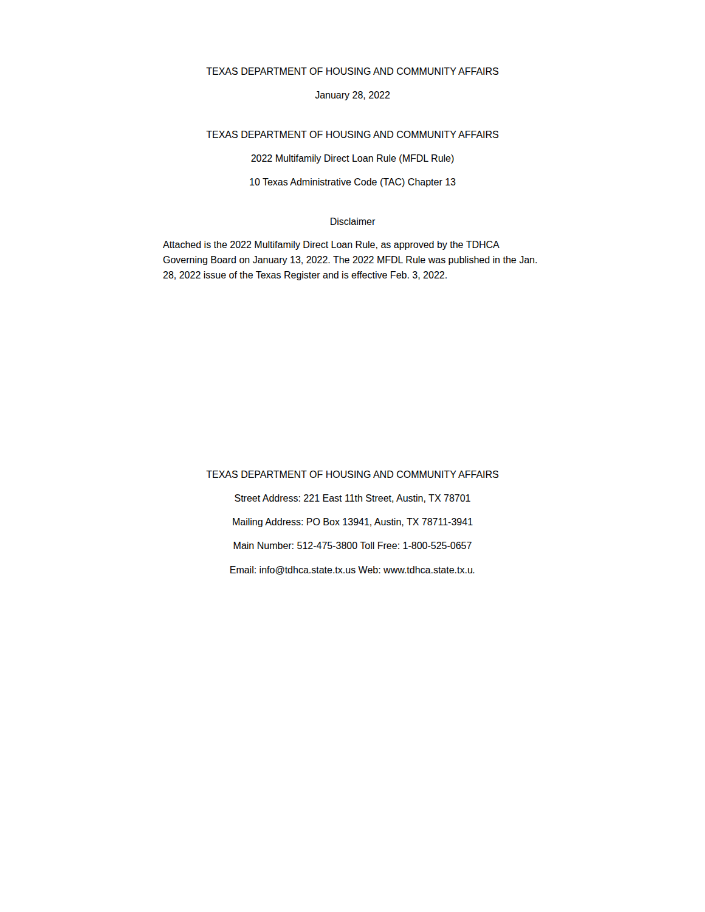TEXAS DEPARTMENT OF HOUSING AND COMMUNITY AFFAIRS
January 28, 2022
TEXAS DEPARTMENT OF HOUSING AND COMMUNITY AFFAIRS
2022 Multifamily Direct Loan Rule (MFDL Rule)
10 Texas Administrative Code (TAC) Chapter 13
Disclaimer
Attached is the 2022 Multifamily Direct Loan Rule, as approved by the TDHCA Governing Board on January 13, 2022. The 2022 MFDL Rule was published in the Jan. 28, 2022 issue of the Texas Register and is effective Feb. 3, 2022.
TEXAS DEPARTMENT OF HOUSING AND COMMUNITY AFFAIRS
Street Address: 221 East 11th Street, Austin, TX 78701
Mailing Address: PO Box 13941, Austin, TX 78711-3941
Main Number: 512-475-3800 Toll Free: 1-800-525-0657
Email: info@tdhca.state.tx.us Web: www.tdhca.state.tx.u.